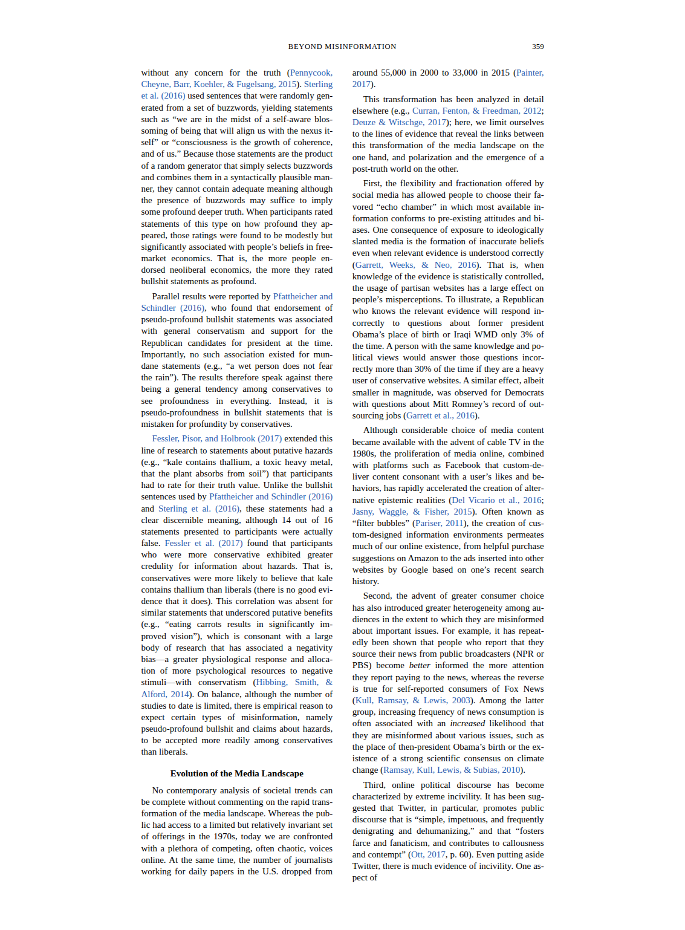Beyond Misinformation 359
without any concern for the truth (Pennycook, Cheyne, Barr, Koehler, & Fugelsang, 2015). Sterling et al. (2016) used sentences that were randomly generated from a set of buzzwords, yielding statements such as “we are in the midst of a self-aware blossoming of being that will align us with the nexus itself” or “consciousness is the growth of coherence, and of us.” Because those statements are the product of a random generator that simply selects buzzwords and combines them in a syntactically plausible manner, they cannot contain adequate meaning although the presence of buzzwords may suffice to imply some profound deeper truth. When participants rated statements of this type on how profound they appeared, those ratings were found to be modestly but significantly associated with people’s beliefs in free-market economics. That is, the more people endorsed neoliberal economics, the more they rated bullshit statements as profound.
Parallel results were reported by Pfattheicher and Schindler (2016), who found that endorsement of pseudo-profound bullshit statements was associated with general conservatism and support for the Republican candidates for president at the time. Importantly, no such association existed for mundane statements (e.g., “a wet person does not fear the rain”). The results therefore speak against there being a general tendency among conservatives to see profoundness in everything. Instead, it is pseudo-profoundness in bullshit statements that is mistaken for profundity by conservatives.
Fessler, Pisor, and Holbrook (2017) extended this line of research to statements about putative hazards (e.g., “kale contains thallium, a toxic heavy metal, that the plant absorbs from soil”) that participants had to rate for their truth value. Unlike the bullshit sentences used by Pfattheicher and Schindler (2016) and Sterling et al. (2016), these statements had a clear discernible meaning, although 14 out of 16 statements presented to participants were actually false. Fessler et al. (2017) found that participants who were more conservative exhibited greater credulity for information about hazards. That is, conservatives were more likely to believe that kale contains thallium than liberals (there is no good evidence that it does). This correlation was absent for similar statements that underscored putative benefits (e.g., “eating carrots results in significantly improved vision”), which is consonant with a large body of research that has associated a negativity bias—a greater physiological response and allocation of more psychological resources to negative stimuli—with conservatism (Hibbing, Smith, & Alford, 2014). On balance, although the number of studies to date is limited, there is empirical reason to expect certain types of misinformation, namely pseudo-profound bullshit and claims about hazards, to be accepted more readily among conservatives than liberals.
Evolution of the Media Landscape
No contemporary analysis of societal trends can be complete without commenting on the rapid transformation of the media landscape. Whereas the public had access to a limited but relatively invariant set of offerings in the 1970s, today we are confronted with a plethora of competing, often chaotic, voices online. At the same time, the number of journalists working for daily papers in the U.S. dropped from around 55,000 in 2000 to 33,000 in 2015 (Painter, 2017).
This transformation has been analyzed in detail elsewhere (e.g., Curran, Fenton, & Freedman, 2012; Deuze & Witschge, 2017); here, we limit ourselves to the lines of evidence that reveal the links between this transformation of the media landscape on the one hand, and polarization and the emergence of a post-truth world on the other.
First, the flexibility and fractionation offered by social media has allowed people to choose their favored “echo chamber” in which most available information conforms to pre-existing attitudes and biases. One consequence of exposure to ideologically slanted media is the formation of inaccurate beliefs even when relevant evidence is understood correctly (Garrett, Weeks, & Neo, 2016). That is, when knowledge of the evidence is statistically controlled, the usage of partisan websites has a large effect on people’s misperceptions. To illustrate, a Republican who knows the relevant evidence will respond incorrectly to questions about former president Obama’s place of birth or Iraqi WMD only 3% of the time. A person with the same knowledge and political views would answer those questions incorrectly more than 30% of the time if they are a heavy user of conservative websites. A similar effect, albeit smaller in magnitude, was observed for Democrats with questions about Mitt Romney’s record of outsourcing jobs (Garrett et al., 2016).
Although considerable choice of media content became available with the advent of cable TV in the 1980s, the proliferation of media online, combined with platforms such as Facebook that custom-deliver content consonant with a user’s likes and behaviors, has rapidly accelerated the creation of alternative epistemic realities (Del Vicario et al., 2016; Jasny, Waggle, & Fisher, 2015). Often known as “filter bubbles” (Pariser, 2011), the creation of custom-designed information environments permeates much of our online existence, from helpful purchase suggestions on Amazon to the ads inserted into other websites by Google based on one’s recent search history.
Second, the advent of greater consumer choice has also introduced greater heterogeneity among audiences in the extent to which they are misinformed about important issues. For example, it has repeatedly been shown that people who report that they source their news from public broadcasters (NPR or PBS) become better informed the more attention they report paying to the news, whereas the reverse is true for self-reported consumers of Fox News (Kull, Ramsay, & Lewis, 2003). Among the latter group, increasing frequency of news consumption is often associated with an increased likelihood that they are misinformed about various issues, such as the place of then-president Obama’s birth or the existence of a strong scientific consensus on climate change (Ramsay, Kull, Lewis, & Subias, 2010).
Third, online political discourse has become characterized by extreme incivility. It has been suggested that Twitter, in particular, promotes public discourse that is “simple, impetuous, and frequently denigrating and dehumanizing,” and that “fosters farce and fanaticism, and contributes to callousness and contempt” (Ott, 2017, p. 60). Even putting aside Twitter, there is much evidence of incivility. One aspect of